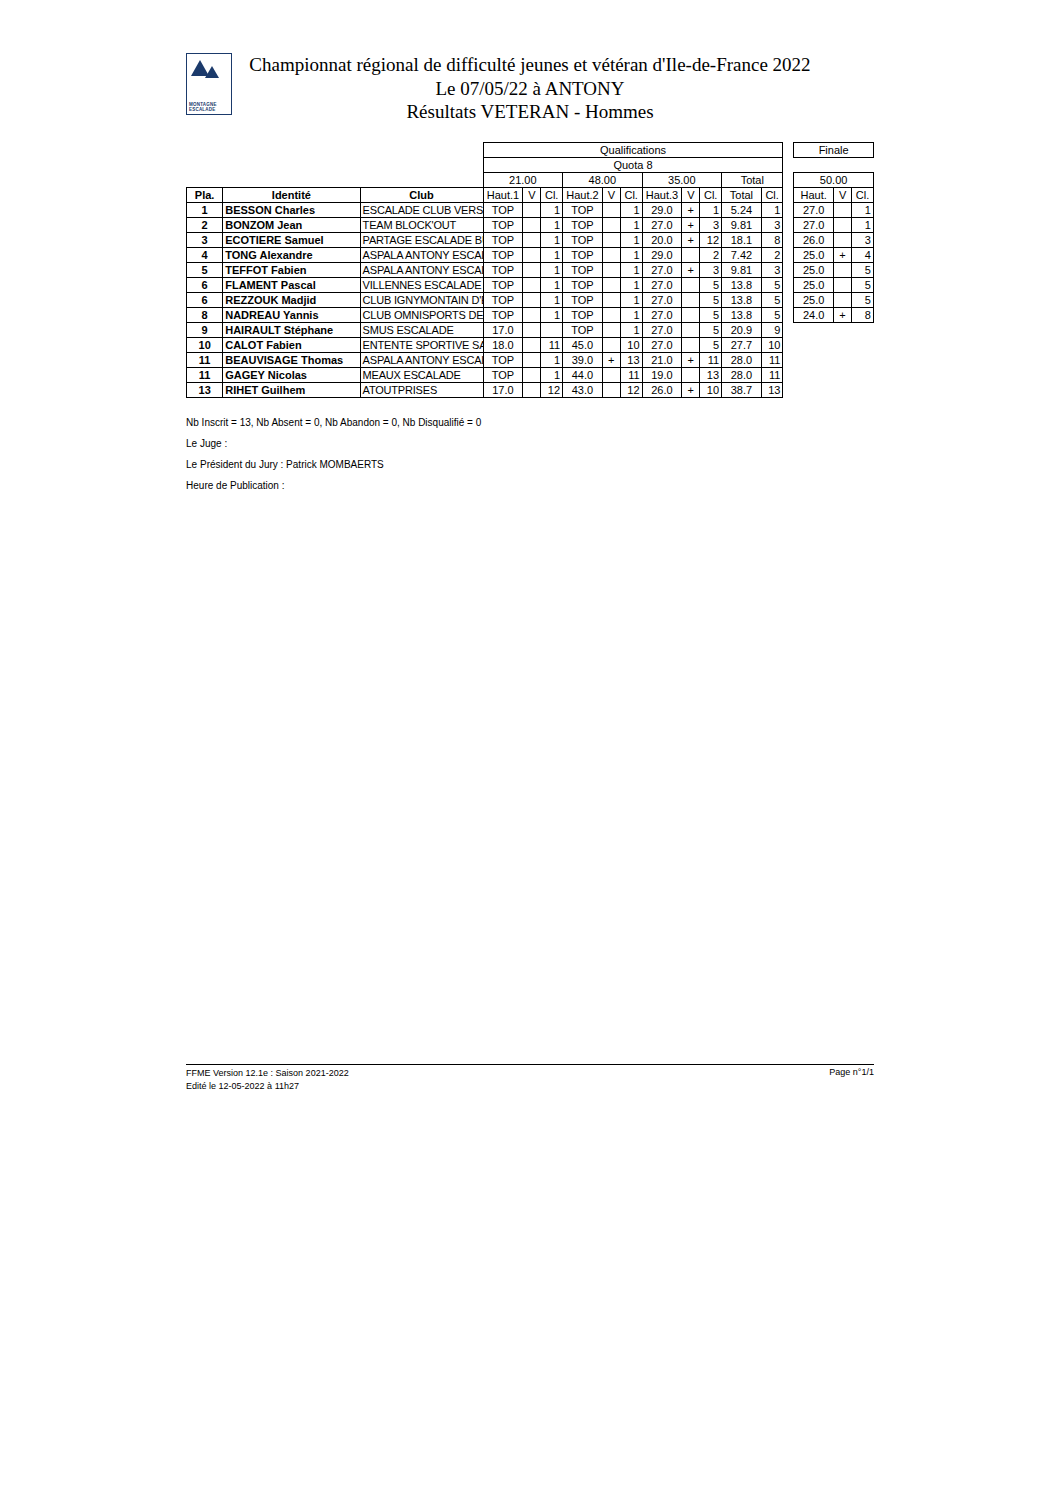MONTAGNE
ESCALADE
Championnat régional de difficulté jeunes et vétéran d'Ile-de-France 2022 Le 07/05/22 à ANTONY Résultats VETERAN - Hommes
| | | | Qualifications | | Finale |
| | | | Quota 8 | | | | |
| | | | 21.00 | 48.00 | 35.00 | Total | | 50.00 |
| Pla. | Identité | Club | Haut.1 | V | Cl. | Haut.2 | V | Cl. | Haut.3 | V | Cl. | Total | Cl. | | Haut. | V | Cl. |
| 1 | BESSON Charles | ESCALADE CLUB VERSAILLES | TOP | | 1 | TOP | | 1 | 29.0 | + | 1 | 5.24 | 1 | | 27.0 | | 1 |
| 2 | BONZOM Jean | TEAM BLOCK'OUT | TOP | | 1 | TOP | | 1 | 27.0 | + | 3 | 9.81 | 3 | | 27.0 | | 1 |
| 3 | ECOTIERE Samuel | PARTAGE ESCALADE BUTHIERS | TOP | | 1 | TOP | | 1 | 20.0 | + | 12 | 18.1 | 8 | | 26.0 | | 3 |
| 4 | TONG Alexandre | ASPALA ANTONY ESCALADE | TOP | | 1 | TOP | | 1 | 29.0 | | 2 | 7.42 | 2 | | 25.0 | + | 4 |
| 5 | TEFFOT Fabien | ASPALA ANTONY ESCALADE | TOP | | 1 | TOP | | 1 | 27.0 | + | 3 | 9.81 | 3 | | 25.0 | | 5 |
| 6 | FLAMENT Pascal | VILLENNES ESCALADE | TOP | | 1 | TOP | | 1 | 27.0 | | 5 | 13.8 | 5 | | 25.0 | | 5 |
| 6 | REZZOUK Madjid | CLUB IGNYMONTAIN D'ESCALAD | TOP | | 1 | TOP | | 1 | 27.0 | | 5 | 13.8 | 5 | | 25.0 | | 5 |
| 8 | NADREAU Yannis | CLUB OMNISPORTS DE COURC | TOP | | 1 | TOP | | 1 | 27.0 | | 5 | 13.8 | 5 | | 24.0 | + | 8 |
| 9 | HAIRAULT Stéphane | SMUS ESCALADE | 17.0 | | | TOP | | 1 | 27.0 | | 5 | 20.9 | 9 | | | | |
| 10 | CALOT Fabien | ENTENTE SPORTIVE SARTROUV | 18.0 | | 11 | 45.0 | | 10 | 27.0 | | 5 | 27.7 | 10 | | | | |
| 11 | BEAUVISAGE Thomas | ASPALA ANTONY ESCALADE | TOP | | 1 | 39.0 | + | 13 | 21.0 | + | 11 | 28.0 | 11 | | | | |
| 11 | GAGEY Nicolas | MEAUX ESCALADE | TOP | | 1 | 44.0 | | 11 | 19.0 | | 13 | 28.0 | 11 | | | | |
| 13 | RIHET Guilhem | ATOUTPRISES | 17.0 | | 12 | 43.0 | | 12 | 26.0 | + | 10 | 38.7 | 13 | | | | |
Nb Inscrit = 13, Nb Absent = 0, Nb Abandon = 0, Nb Disqualifié = 0
Le Juge :
Le Président du Jury : Patrick MOMBAERTS
Heure de Publication :
FFME Version 12.1e : Saison 2021-2022
Edité le 12-05-2022 à 11h27
Page n°1/1